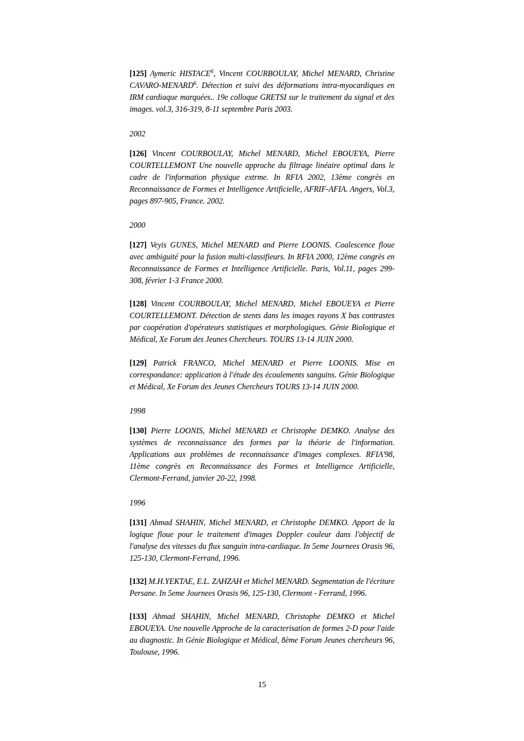[125] Aymeric HISTACE6, Vincent COURBOULAY, Michel MENARD, Christine CAVARO-MENARD6. Détection et suivi des déformations intra-myocardiques en IRM cardiaque marquées.. 19e colloque GRETSI sur le traitement du signal et des images. vol.3, 316-319, 8-11 septembre Paris 2003.
2002
[126] Vincent COURBOULAY, Michel MENARD, Michel EBOUEYA, Pierre COURTELLEMONT Une nouvelle approche du filtrage linéaire optimal dans le cadre de l'information physique extrme. In RFIA 2002, 13ème congrès en Reconnaissance de Formes et Intelligence Artificielle, AFRIF-AFIA. Angers, Vol.3, pages 897-905, France. 2002.
2000
[127] Veyis GUNES, Michel MENARD and Pierre LOONIS. Coalescence floue avec ambiguité pour la fusion multi-classifieurs. In RFIA 2000, 12ème congrès en Reconnaissance de Formes et Intelligence Artificielle. Paris, Vol.11, pages 299-308, février 1-3 France 2000.
[128] Vincent COURBOULAY, Michel MENARD, Michel EBOUEYA et Pierre COURTELLEMONT. Détection de stents dans les images rayons X bas contrastes par coopération d'opérateurs statistiques et morphologiques. Génie Biologique et Médical, Xe Forum des Jeunes Chercheurs. TOURS 13-14 JUIN 2000.
[129] Patrick FRANCO, Michel MENARD et Pierre LOONIS. Mise en correspondance: application à l'étude des écoulements sanguins. Génie Biologique et Médical, Xe Forum des Jeunes Chercheurs TOURS 13-14 JUIN 2000.
1998
[130] Pierre LOONIS, Michel MENARD et Christophe DEMKO. Analyse des systèmes de reconnaissance des formes par la théorie de l'information. Applications aux problèmes de reconnaissance d'images complexes. RFIA'98, 11ème congrès en Reconnaissance des Formes et Intelligence Artificielle, Clermont-Ferrand, janvier 20-22, 1998.
1996
[131] Ahmad SHAHIN, Michel MENARD, et Christophe DEMKO. Apport de la logique floue pour le traitement d'images Doppler couleur dans l'objectif de l'analyse des vitesses du flux sanguin intra-cardiaque. In 5eme Journees Orasis 96, 125-130, Clermont-Ferrand, 1996.
[132] M.H.YEKTAE, E.L. ZAHZAH et Michel MENARD. Segmentation de l'écriture Persane. In 5eme Journees Orasis 96, 125-130, Clermont - Ferrand, 1996.
[133] Ahmad SHAHIN, Michel MENARD, Christophe DEMKO et Michel EBOUEYA. Une nouvelle Approche de la caracterisation de formes 2-D pour l'aide au diagnostic. In Génie Biologique et Médical, 8ème Forum Jeunes chercheurs 96, Toulouse, 1996.
15